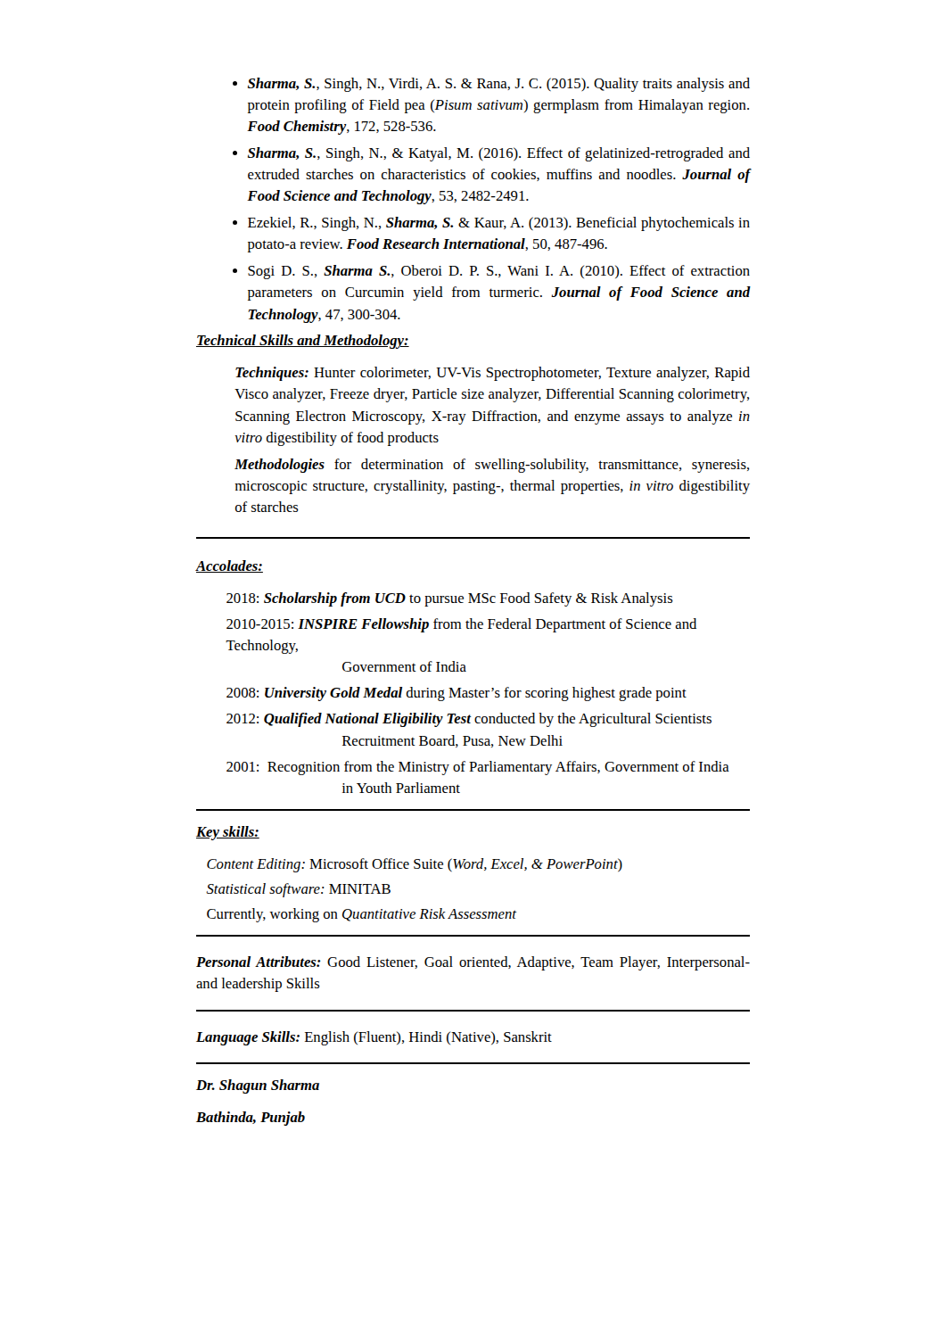Sharma, S., Singh, N., Virdi, A. S. & Rana, J. C. (2015). Quality traits analysis and protein profiling of Field pea (Pisum sativum) germplasm from Himalayan region. Food Chemistry, 172, 528-536.
Sharma, S., Singh, N., & Katyal, M. (2016). Effect of gelatinized-retrograded and extruded starches on characteristics of cookies, muffins and noodles. Journal of Food Science and Technology, 53, 2482-2491.
Ezekiel, R., Singh, N., Sharma, S. & Kaur, A. (2013). Beneficial phytochemicals in potato-a review. Food Research International, 50, 487-496.
Sogi D. S., Sharma S., Oberoi D. P. S., Wani I. A. (2010). Effect of extraction parameters on Curcumin yield from turmeric. Journal of Food Science and Technology, 47, 300-304.
Technical Skills and Methodology:
Techniques: Hunter colorimeter, UV-Vis Spectrophotometer, Texture analyzer, Rapid Visco analyzer, Freeze dryer, Particle size analyzer, Differential Scanning colorimetry, Scanning Electron Microscopy, X-ray Diffraction, and enzyme assays to analyze in vitro digestibility of food products
Methodologies for determination of swelling-solubility, transmittance, syneresis, microscopic structure, crystallinity, pasting-, thermal properties, in vitro digestibility of starches
Accolades:
2018: Scholarship from UCD to pursue MSc Food Safety & Risk Analysis
2010-2015: INSPIRE Fellowship from the Federal Department of Science and Technology, Government of India
2008: University Gold Medal during Master’s for scoring highest grade point
2012: Qualified National Eligibility Test conducted by the Agricultural Scientists Recruitment Board, Pusa, New Delhi
2001: Recognition from the Ministry of Parliamentary Affairs, Government of India in Youth Parliament
Key skills:
Content Editing: Microsoft Office Suite (Word, Excel, & PowerPoint)
Statistical software: MINITAB
Currently, working on Quantitative Risk Assessment
Personal Attributes: Good Listener, Goal oriented, Adaptive, Team Player, Interpersonal- and leadership Skills
Language Skills: English (Fluent), Hindi (Native), Sanskrit
Dr. Shagun Sharma
Bathinda, Punjab